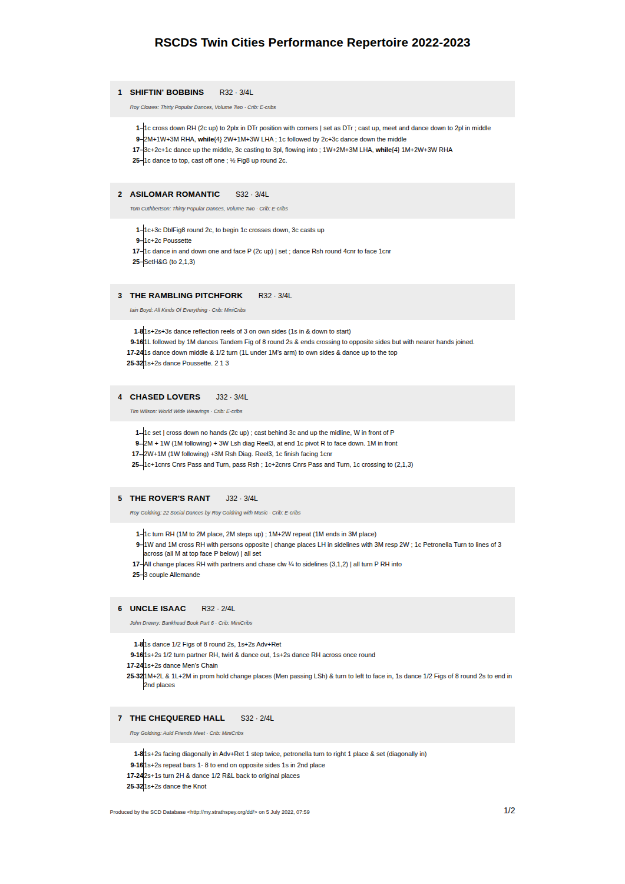RSCDS Twin Cities Performance Repertoire 2022-2023
1
SHIFTIN' BOBBINS R32 · 3/4L
Roy Clowes: Thirty Popular Dances, Volume Two · Crib: E-cribs
| 1– | 1c cross down RH (2c up) to 2plx in DTr position with corners / set as DTr ; cast up, meet and dance down to 2pl in middle |
| 9– | 2M+1W+3M RHA, while {4} 2W+1M+3W LHA ; 1c followed by 2c+3c dance down the middle |
| 17– | 3c+2c+1c dance up the middle, 3c casting to 3pl, flowing into ; 1W+2M+3M LHA, while {4} 1M+2W+3W RHA |
| 25– | 1c dance to top, cast off one ; ½ Fig8 up round 2c. |
2
ASILOMAR ROMANTIC S32 · 3/4L
Tom Cuthbertson: Thirty Popular Dances, Volume Two · Crib: E-cribs
| 1– | 1c+3c DblFig8 round 2c, to begin 1c crosses down, 3c casts up |
| 9– | 1c+2c Poussette |
| 17– | 1c dance in and down one and face P (2c up) / set ; dance Rsh round 4cnr to face 1cnr |
| 25– | SetH&G (to 2,1,3) |
3
THE RAMBLING PITCHFORK R32 · 3/4L
Iain Boyd: All Kinds Of Everything · Crib: MiniCribs
| 1-8 | 1s+2s+3s dance reflection reels of 3 on own sides (1s in & down to start) |
| 9-16 | 1L followed by 1M dances Tandem Fig of 8 round 2s & ends crossing to opposite sides but with nearer hands joined. |
| 17-24 | 1s dance down middle & 1/2 turn (1L under 1M's arm) to own sides & dance up to the top |
| 25-32 | 1s+2s dance Poussette. 2 1 3 |
4
CHASED LOVERS J32 · 3/4L
Tim Wilson: World Wide Weavings · Crib: E-cribs
| 1-- | 1c set / cross down no hands (2c up) ; cast behind 3c and up the midline, W in front of P |
| 9-- | 2M + 1W (1M following) + 3W Lsh diag Reel3, at end 1c pivot R to face down. 1M in front |
| 17-- | 2W+1M (1W following) +3M Rsh Diag. Reel3, 1c finish facing 1cnr |
| 25-- | 1c+1cnrs Cnrs Pass and Turn, pass Rsh ; 1c+2cnrs Cnrs Pass and Turn, 1c crossing to (2,1,3) |
5
THE ROVER'S RANT J32 · 3/4L
Roy Goldring: 22 Social Dances by Roy Goldring with Music · Crib: E-cribs
| 1– | 1c turn RH (1M to 2M place, 2M steps up) ; 1M+2W repeat (1M ends in 3M place) |
| 9– | 1W and 1M cross RH with persons opposite / change places LH in sidelines with 3M resp 2W ; 1c Petronella Turn to lines of 3 across (all M at top face P below) / all set |
| 17– | All change places RH with partners and chase clw ¼ to sidelines (3,1,2) / all turn P RH into |
| 25– | 3 couple Allemande |
6
UNCLE ISAAC R32 · 2/4L
John Drewry: Bankhead Book Part 6 · Crib: MiniCribs
| 1-8 | 1s dance 1/2 Figs of 8 round 2s, 1s+2s Adv+Ret |
| 9-16 | 1s+2s 1/2 turn partner RH, twirl & dance out, 1s+2s dance RH across once round |
| 17-24 | 1s+2s dance Men's Chain |
| 25-32 | 1M+2L & 1L+2M in prom hold change places (Men passing LSh) & turn to left to face in, 1s dance 1/2 Figs of 8 round 2s to end in 2nd places |
7
THE CHEQUERED HALL S32 · 2/4L
Roy Goldring: Auld Friends Meet · Crib: MiniCribs
| 1-8 | 1s+2s facing diagonally in Adv+Ret 1 step twice, petronella turn to right 1 place & set (diagonally in) |
| 9-16 | 1s+2s repeat bars 1- 8 to end on opposite sides 1s in 2nd place |
| 17-24 | 2s+1s turn 2H & dance 1/2 R&L back to original places |
| 25-32 | 1s+2s dance the Knot |
Produced by the SCD Database <http://my.strathspey.org/dd/> on 5 July 2022, 07:59
1/2